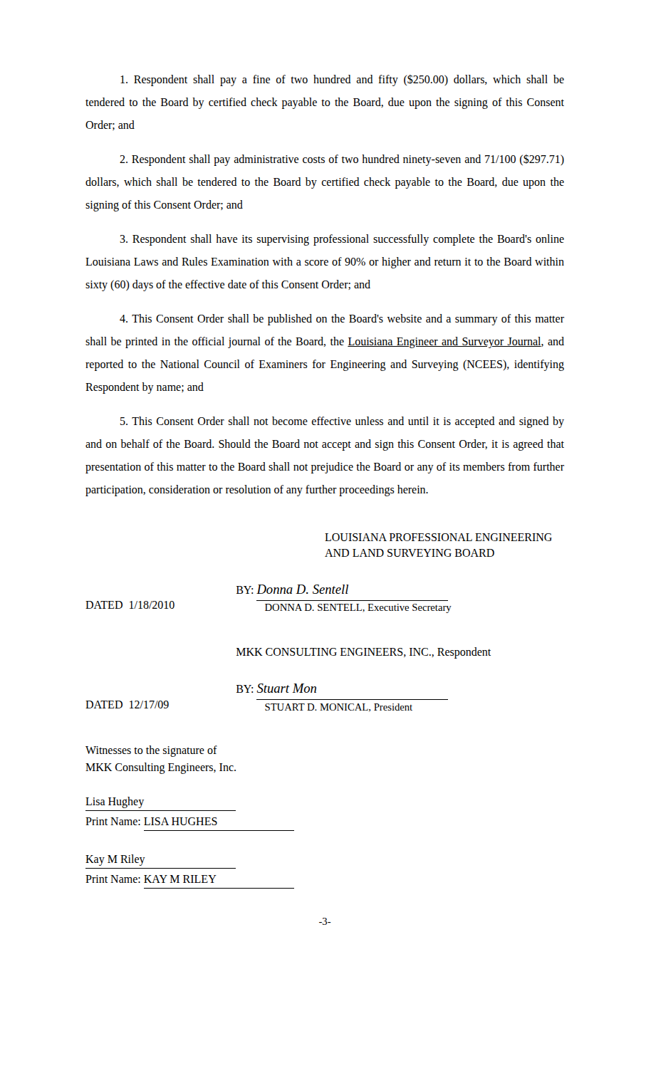1. Respondent shall pay a fine of two hundred and fifty ($250.00) dollars, which shall be tendered to the Board by certified check payable to the Board, due upon the signing of this Consent Order; and
2. Respondent shall pay administrative costs of two hundred ninety-seven and 71/100 ($297.71) dollars, which shall be tendered to the Board by certified check payable to the Board, due upon the signing of this Consent Order; and
3. Respondent shall have its supervising professional successfully complete the Board's online Louisiana Laws and Rules Examination with a score of 90% or higher and return it to the Board within sixty (60) days of the effective date of this Consent Order; and
4. This Consent Order shall be published on the Board's website and a summary of this matter shall be printed in the official journal of the Board, the Louisiana Engineer and Surveyor Journal, and reported to the National Council of Examiners for Engineering and Surveying (NCEES), identifying Respondent by name; and
5. This Consent Order shall not become effective unless and until it is accepted and signed by and on behalf of the Board. Should the Board not accept and sign this Consent Order, it is agreed that presentation of this matter to the Board shall not prejudice the Board or any of its members from further participation, consideration or resolution of any further proceedings herein.
LOUISIANA PROFESSIONAL ENGINEERING
AND LAND SURVEYING BOARD
DATED 1/18/2010
BY: Donna D. Sentell
DONNA D. SENTELL, Executive Secretary
MKK CONSULTING ENGINEERS, INC., Respondent
DATED 12/17/09
BY: Stuart Mon
STUART D. MONICAL, President
Witnesses to the signature of
MKK Consulting Engineers, Inc.
Lisa Hughey
Print Name: LISA HUGHES
Kay M Riley
Print Name: KAY M RILEY
-3-